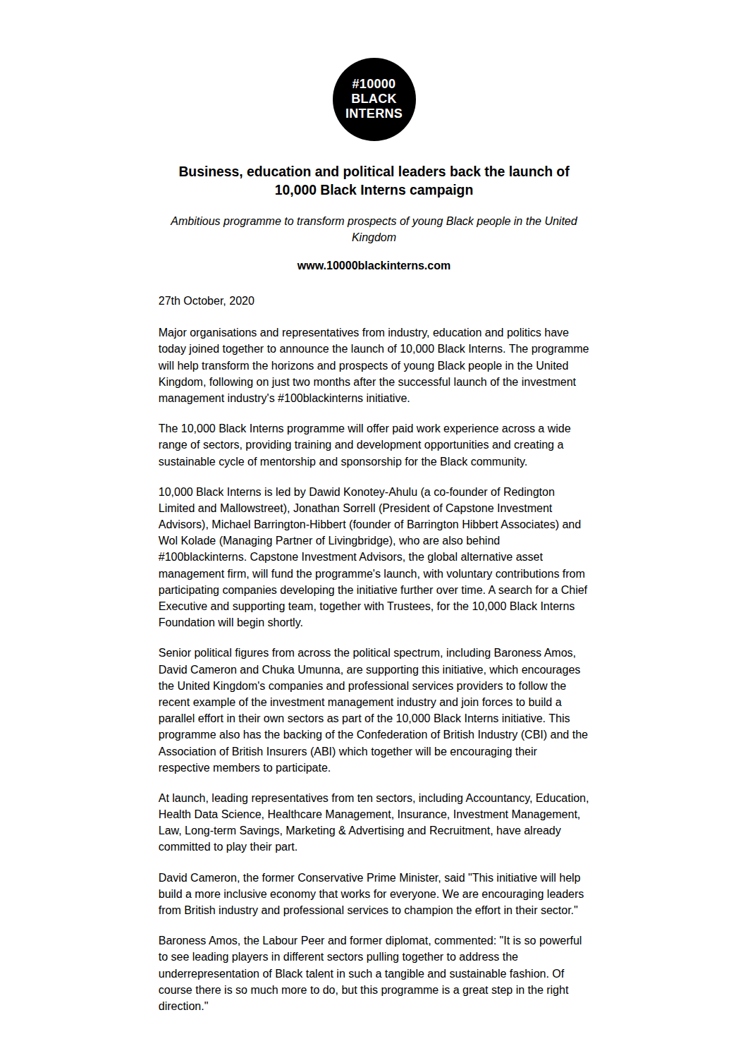#10000
BLACK
INTERNS
Business, education and political leaders back the launch of 10,000 Black Interns campaign
Ambitious programme to transform prospects of young Black people in the United Kingdom
www.10000blackinterns.com
27th October, 2020
Major organisations and representatives from industry, education and politics have today joined together to announce the launch of 10,000 Black Interns. The programme will help transform the horizons and prospects of young Black people in the United Kingdom, following on just two months after the successful launch of the investment management industry's #100blackinterns initiative.
The 10,000 Black Interns programme will offer paid work experience across a wide range of sectors, providing training and development opportunities and creating a sustainable cycle of mentorship and sponsorship for the Black community.
10,000 Black Interns is led by Dawid Konotey-Ahulu (a co-founder of Redington Limited and Mallowstreet), Jonathan Sorrell (President of Capstone Investment Advisors), Michael Barrington-Hibbert (founder of Barrington Hibbert Associates) and Wol Kolade (Managing Partner of Livingbridge), who are also behind #100blackinterns. Capstone Investment Advisors, the global alternative asset management firm, will fund the programme's launch, with voluntary contributions from participating companies developing the initiative further over time. A search for a Chief Executive and supporting team, together with Trustees, for the 10,000 Black Interns Foundation will begin shortly.
Senior political figures from across the political spectrum, including Baroness Amos, David Cameron and Chuka Umunna, are supporting this initiative, which encourages the United Kingdom's companies and professional services providers to follow the recent example of the investment management industry and join forces to build a parallel effort in their own sectors as part of the 10,000 Black Interns initiative. This programme also has the backing of the Confederation of British Industry (CBI) and the Association of British Insurers (ABI) which together will be encouraging their respective members to participate.
At launch, leading representatives from ten sectors, including Accountancy, Education, Health Data Science, Healthcare Management, Insurance, Investment Management, Law, Long-term Savings, Marketing & Advertising and Recruitment, have already committed to play their part.
David Cameron, the former Conservative Prime Minister, said "This initiative will help build a more inclusive economy that works for everyone. We are encouraging leaders from British industry and professional services to champion the effort in their sector."
Baroness Amos, the Labour Peer and former diplomat, commented: "It is so powerful to see leading players in different sectors pulling together to address the underrepresentation of Black talent in such a tangible and sustainable fashion. Of course there is so much more to do, but this programme is a great step in the right direction."